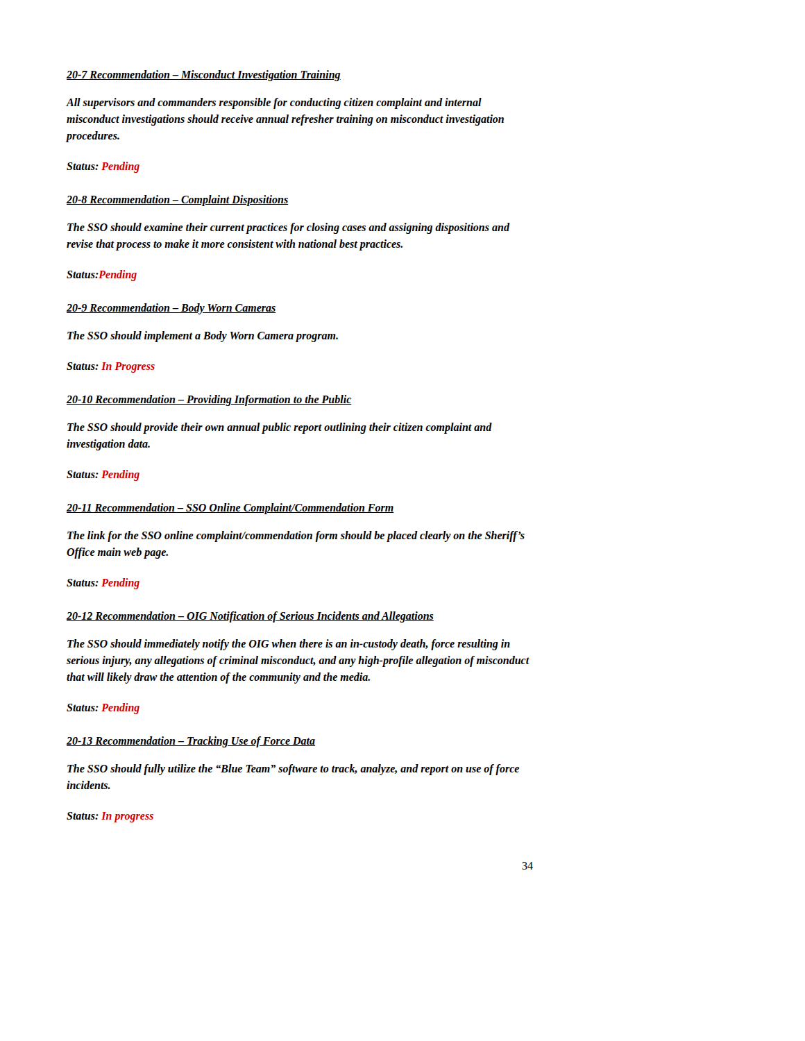20-7 Recommendation – Misconduct Investigation Training
All supervisors and commanders responsible for conducting citizen complaint and internal misconduct investigations should receive annual refresher training on misconduct investigation procedures.
Status: Pending
20-8 Recommendation – Complaint Dispositions
The SSO should examine their current practices for closing cases and assigning dispositions and revise that process to make it more consistent with national best practices.
Status:Pending
20-9 Recommendation – Body Worn Cameras
The SSO should implement a Body Worn Camera program.
Status: In Progress
20-10 Recommendation – Providing Information to the Public
The SSO should provide their own annual public report outlining their citizen complaint and investigation data.
Status: Pending
20-11 Recommendation – SSO Online Complaint/Commendation Form
The link for the SSO online complaint/commendation form should be placed clearly on the Sheriff’s Office main web page.
Status: Pending
20-12 Recommendation – OIG Notification of Serious Incidents and Allegations
The SSO should immediately notify the OIG when there is an in-custody death, force resulting in serious injury, any allegations of criminal misconduct, and any high-profile allegation of misconduct that will likely draw the attention of the community and the media.
Status: Pending
20-13 Recommendation – Tracking Use of Force Data
The SSO should fully utilize the “Blue Team” software to track, analyze, and report on use of force incidents.
Status: In progress
34